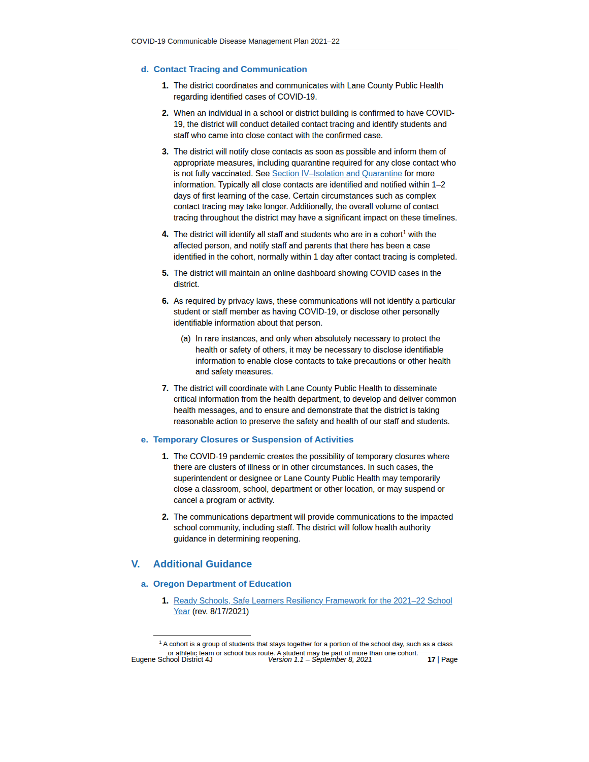COVID-19 Communicable Disease Management Plan 2021–22
d. Contact Tracing and Communication
1. The district coordinates and communicates with Lane County Public Health regarding identified cases of COVID-19.
2. When an individual in a school or district building is confirmed to have COVID-19, the district will conduct detailed contact tracing and identify students and staff who came into close contact with the confirmed case.
3. The district will notify close contacts as soon as possible and inform them of appropriate measures, including quarantine required for any close contact who is not fully vaccinated. See Section IV–Isolation and Quarantine for more information. Typically all close contacts are identified and notified within 1–2 days of first learning of the case. Certain circumstances such as complex contact tracing may take longer. Additionally, the overall volume of contact tracing throughout the district may have a significant impact on these timelines.
4. The district will identify all staff and students who are in a cohort1 with the affected person, and notify staff and parents that there has been a case identified in the cohort, normally within 1 day after contact tracing is completed.
5. The district will maintain an online dashboard showing COVID cases in the district.
6. As required by privacy laws, these communications will not identify a particular student or staff member as having COVID-19, or disclose other personally identifiable information about that person.
(a) In rare instances, and only when absolutely necessary to protect the health or safety of others, it may be necessary to disclose identifiable information to enable close contacts to take precautions or other health and safety measures.
7. The district will coordinate with Lane County Public Health to disseminate critical information from the health department, to develop and deliver common health messages, and to ensure and demonstrate that the district is taking reasonable action to preserve the safety and health of our staff and students.
e. Temporary Closures or Suspension of Activities
1. The COVID-19 pandemic creates the possibility of temporary closures where there are clusters of illness or in other circumstances. In such cases, the superintendent or designee or Lane County Public Health may temporarily close a classroom, school, department or other location, or may suspend or cancel a program or activity.
2. The communications department will provide communications to the impacted school community, including staff. The district will follow health authority guidance in determining reopening.
V. Additional Guidance
a. Oregon Department of Education
1. Ready Schools, Safe Learners Resiliency Framework for the 2021–22 School Year (rev. 8/17/2021)
1 A cohort is a group of students that stays together for a portion of the school day, such as a class or athletic team or school bus route. A student may be part of more than one cohort.
Eugene School District 4J
Version 1.1 – September 8, 2021
17 | Page